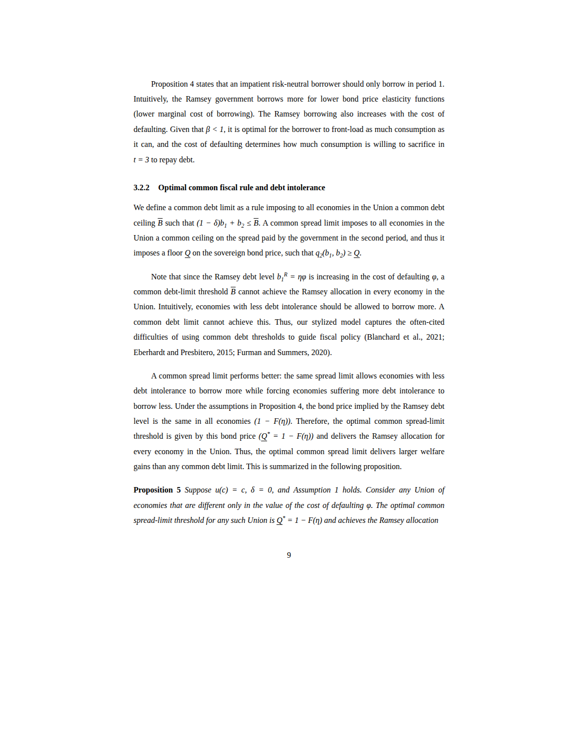Proposition 4 states that an impatient risk-neutral borrower should only borrow in period 1. Intuitively, the Ramsey government borrows more for lower bond price elasticity functions (lower marginal cost of borrowing). The Ramsey borrowing also increases with the cost of defaulting. Given that β < 1, it is optimal for the borrower to front-load as much consumption as it can, and the cost of defaulting determines how much consumption is willing to sacrifice in t = 3 to repay debt.
3.2.2 Optimal common fiscal rule and debt intolerance
We define a common debt limit as a rule imposing to all economies in the Union a common debt ceiling B such that (1 − δ)b1 + b2 ≤ B. A common spread limit imposes to all economies in the Union a common ceiling on the spread paid by the government in the second period, and thus it imposes a floor Q on the sovereign bond price, such that q2(b1, b2) ≥ Q.
Note that since the Ramsey debt level b1R = ηφ is increasing in the cost of defaulting φ, a common debt-limit threshold B cannot achieve the Ramsey allocation in every economy in the Union. Intuitively, economies with less debt intolerance should be allowed to borrow more. A common debt limit cannot achieve this. Thus, our stylized model captures the often-cited difficulties of using common debt thresholds to guide fiscal policy (Blanchard et al., 2021; Eberhardt and Presbitero, 2015; Furman and Summers, 2020).
A common spread limit performs better: the same spread limit allows economies with less debt intolerance to borrow more while forcing economies suffering more debt intolerance to borrow less. Under the assumptions in Proposition 4, the bond price implied by the Ramsey debt level is the same in all economies (1 − F(η)). Therefore, the optimal common spread-limit threshold is given by this bond price (Q* = 1 − F(η)) and delivers the Ramsey allocation for every economy in the Union. Thus, the optimal common spread limit delivers larger welfare gains than any common debt limit. This is summarized in the following proposition.
Proposition 5 Suppose u(c) = c, δ = 0, and Assumption 1 holds. Consider any Union of economies that are different only in the value of the cost of defaulting φ. The optimal common spread-limit threshold for any such Union is Q* = 1 − F(η) and achieves the Ramsey allocation
9